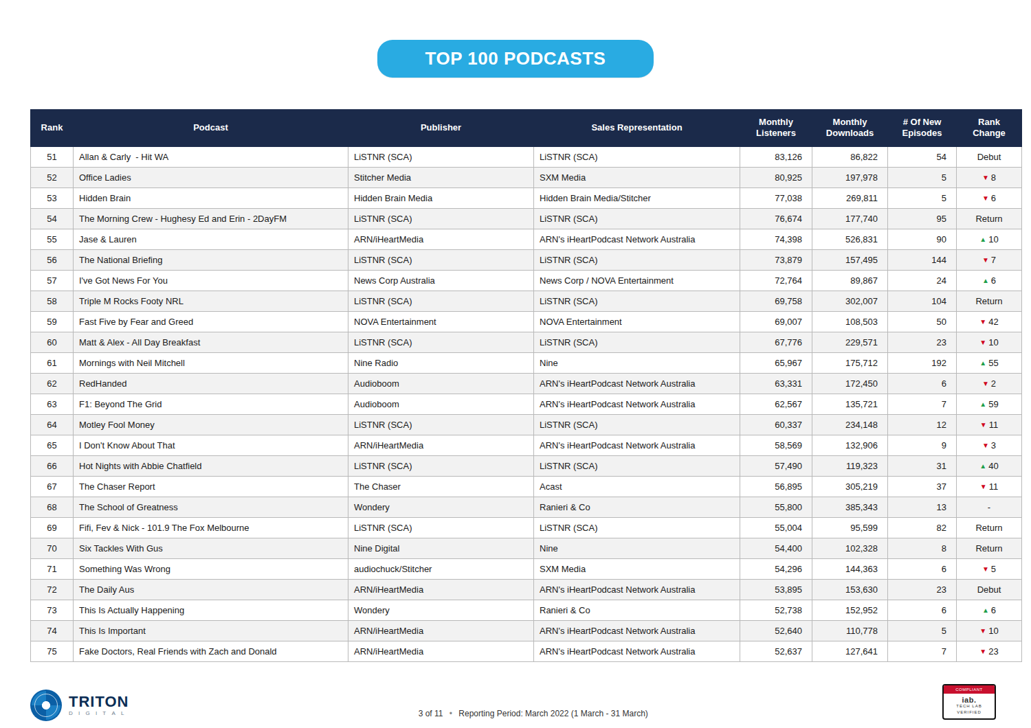TOP 100 PODCASTS
| Rank | Podcast | Publisher | Sales Representation | Monthly Listeners | Monthly Downloads | # Of New Episodes | Rank Change |
| --- | --- | --- | --- | --- | --- | --- | --- |
| 51 | Allan & Carly - Hit WA | LiSTNR (SCA) | LiSTNR (SCA) | 83,126 | 86,822 | 54 | Debut |
| 52 | Office Ladies | Stitcher Media | SXM Media | 80,925 | 197,978 | 5 | 8 |
| 53 | Hidden Brain | Hidden Brain Media | Hidden Brain Media/Stitcher | 77,038 | 269,811 | 5 | 6 |
| 54 | The Morning Crew - Hughesy Ed and Erin - 2DayFM | LiSTNR (SCA) | LiSTNR (SCA) | 76,674 | 177,740 | 95 | Return |
| 55 | Jase & Lauren | ARN/iHeartMedia | ARN's iHeartPodcast Network Australia | 74,398 | 526,831 | 90 | 10 |
| 56 | The National Briefing | LiSTNR (SCA) | LiSTNR (SCA) | 73,879 | 157,495 | 144 | 7 |
| 57 | I've Got News For You | News Corp Australia | News Corp / NOVA Entertainment | 72,764 | 89,867 | 24 | 6 |
| 58 | Triple M Rocks Footy NRL | LiSTNR (SCA) | LiSTNR (SCA) | 69,758 | 302,007 | 104 | Return |
| 59 | Fast Five by Fear and Greed | NOVA Entertainment | NOVA Entertainment | 69,007 | 108,503 | 50 | 42 |
| 60 | Matt & Alex - All Day Breakfast | LiSTNR (SCA) | LiSTNR (SCA) | 67,776 | 229,571 | 23 | 10 |
| 61 | Mornings with Neil Mitchell | Nine Radio | Nine | 65,967 | 175,712 | 192 | 55 |
| 62 | RedHanded | Audioboom | ARN's iHeartPodcast Network Australia | 63,331 | 172,450 | 6 | 2 |
| 63 | F1: Beyond The Grid | Audioboom | ARN's iHeartPodcast Network Australia | 62,567 | 135,721 | 7 | 59 |
| 64 | Motley Fool Money | LiSTNR (SCA) | LiSTNR (SCA) | 60,337 | 234,148 | 12 | 11 |
| 65 | I Don't Know About That | ARN/iHeartMedia | ARN's iHeartPodcast Network Australia | 58,569 | 132,906 | 9 | 3 |
| 66 | Hot Nights with Abbie Chatfield | LiSTNR (SCA) | LiSTNR (SCA) | 57,490 | 119,323 | 31 | 40 |
| 67 | The Chaser Report | The Chaser | Acast | 56,895 | 305,219 | 37 | 11 |
| 68 | The School of Greatness | Wondery | Ranieri & Co | 55,800 | 385,343 | 13 | - |
| 69 | Fifi, Fev & Nick - 101.9 The Fox Melbourne | LiSTNR (SCA) | LiSTNR (SCA) | 55,004 | 95,599 | 82 | Return |
| 70 | Six Tackles With Gus | Nine Digital | Nine | 54,400 | 102,328 | 8 | Return |
| 71 | Something Was Wrong | audiochuck/Stitcher | SXM Media | 54,296 | 144,363 | 6 | 5 |
| 72 | The Daily Aus | ARN/iHeartMedia | ARN's iHeartPodcast Network Australia | 53,895 | 153,630 | 23 | Debut |
| 73 | This Is Actually Happening | Wondery | Ranieri & Co | 52,738 | 152,952 | 6 | 6 |
| 74 | This Is Important | ARN/iHeartMedia | ARN's iHeartPodcast Network Australia | 52,640 | 110,778 | 5 | 10 |
| 75 | Fake Doctors, Real Friends with Zach and Donald | ARN/iHeartMedia | ARN's iHeartPodcast Network Australia | 52,637 | 127,641 | 7 | 23 |
TRITON
D I G I T A L
3 of 11 • Reporting Period: March 2022 (1 March - 31 March)
COMPLIANT
iab.TECH LAB
VERIFIED